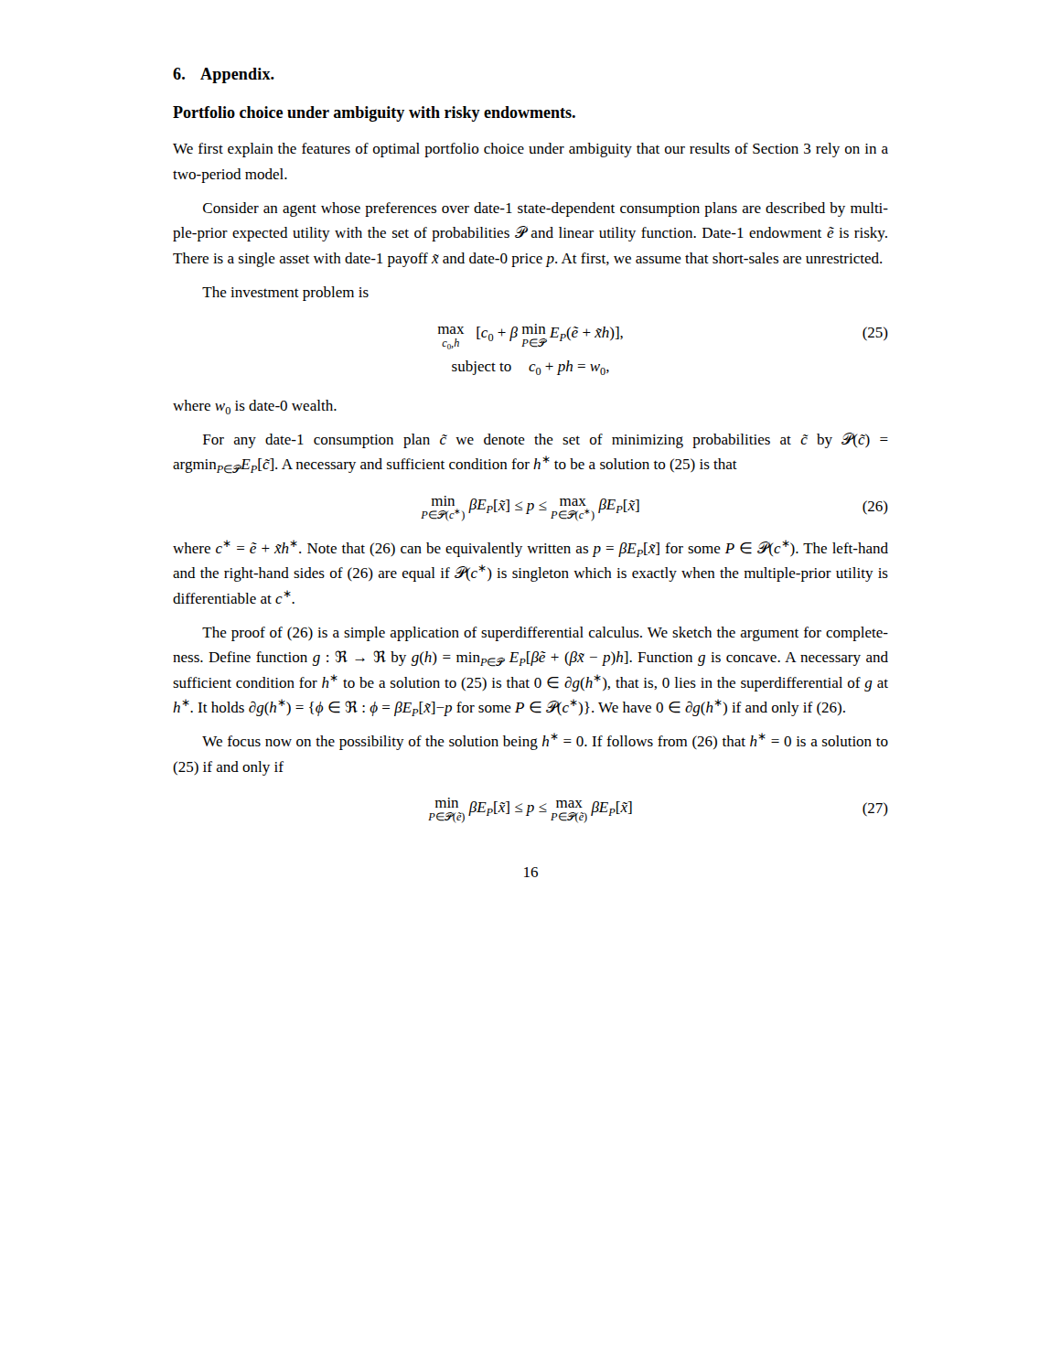6. Appendix.
Portfolio choice under ambiguity with risky endowments.
We first explain the features of optimal portfolio choice under ambiguity that our results of Section 3 rely on in a two-period model.
Consider an agent whose preferences over date-1 state-dependent consumption plans are described by multiple-prior expected utility with the set of probabilities 𝒫 and linear utility function. Date-1 endowment ẽ is risky. There is a single asset with date-1 payoff x̃ and date-0 price p. At first, we assume that short-sales are unrestricted.
The investment problem is
max c0,h [c0 + β min P∈𝒫 EP(ẽ + x̃h)], (25) subject to c0 + ph = w0,
where w0 is date-0 wealth.
For any date-1 consumption plan c̃ we denote the set of minimizing probabilities at c̃ by 𝒫(c̃) = argminP∈𝒫EP[c̃]. A necessary and sufficient condition for h∗ to be a solution to (25) is that
min P∈𝒫(c∗) βEP[x̃] ≤ p ≤ max P∈𝒫(c∗) βEP[x̃] (26)
where c∗ = ẽ + x̃h∗. Note that (26) can be equivalently written as p = βEP[x̃] for some P ∈ 𝒫(c∗). The left-hand and the right-hand sides of (26) are equal if 𝒫(c∗) is singleton which is exactly when the multiple-prior utility is differentiable at c∗.
The proof of (26) is a simple application of superdifferential calculus. We sketch the argument for completeness. Define function g : ℜ → ℜ by g(h) = minP∈𝒫 EP[βẽ + (βx̃ − p)h]. Function g is concave. A necessary and sufficient condition for h∗ to be a solution to (25) is that 0 ∈ ∂g(h∗), that is, 0 lies in the superdifferential of g at h∗. It holds ∂g(h∗) = {ϕ ∈ ℜ : ϕ = βEP[x̃]−p for some P ∈ 𝒫(c∗)}. We have 0 ∈ ∂g(h∗) if and only if (26).
We focus now on the possibility of the solution being h∗ = 0. If follows from (26) that h∗ = 0 is a solution to (25) if and only if
min P∈𝒫(ẽ) βEP[x̃] ≤ p ≤ max P∈𝒫(ẽ) βEP[x̃] (27)
16